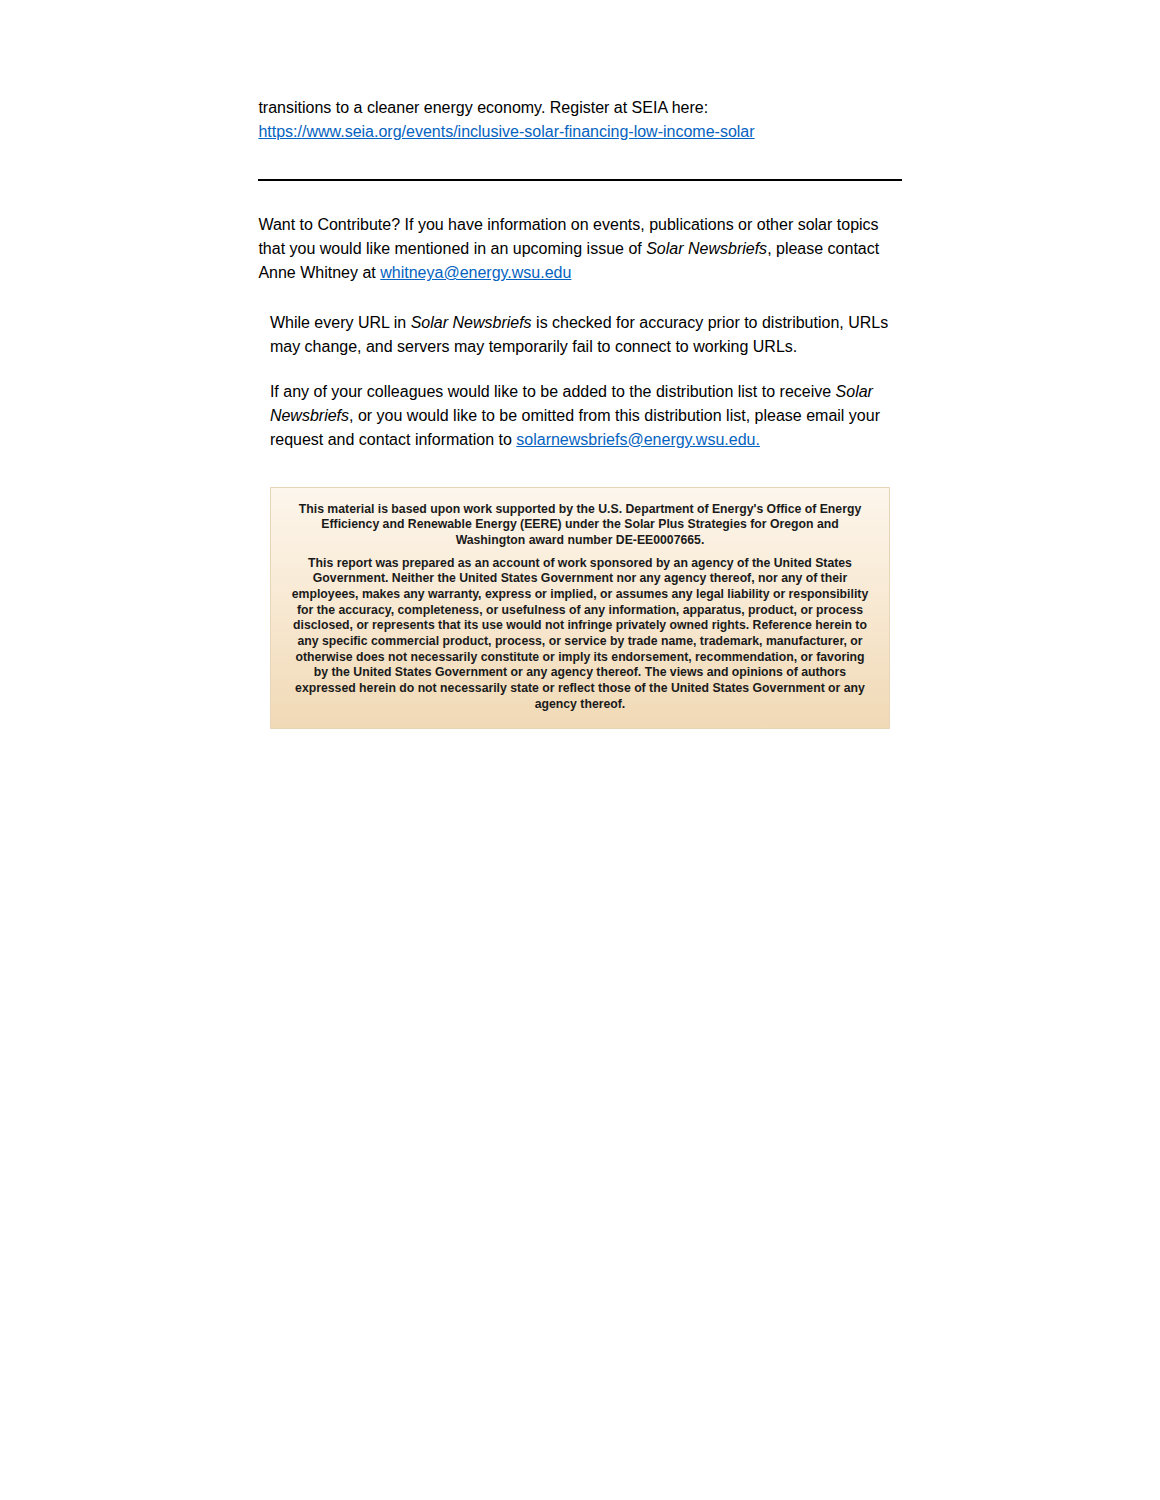transitions to a cleaner energy economy. Register at SEIA here:
https://www.seia.org/events/inclusive-solar-financing-low-income-solar
Want to Contribute? If you have information on events, publications or other solar topics that you would like mentioned in an upcoming issue of Solar Newsbriefs, please contact Anne Whitney at whitneya@energy.wsu.edu
While every URL in Solar Newsbriefs is checked for accuracy prior to distribution, URLs may change, and servers may temporarily fail to connect to working URLs.
If any of your colleagues would like to be added to the distribution list to receive Solar Newsbriefs, or you would like to be omitted from this distribution list, please email your request and contact information to solarnewsbriefs@energy.wsu.edu.
This material is based upon work supported by the U.S. Department of Energy's Office of Energy Efficiency and Renewable Energy (EERE) under the Solar Plus Strategies for Oregon and Washington award number DE-EE0007665.
This report was prepared as an account of work sponsored by an agency of the United States Government. Neither the United States Government nor any agency thereof, nor any of their employees, makes any warranty, express or implied, or assumes any legal liability or responsibility for the accuracy, completeness, or usefulness of any information, apparatus, product, or process disclosed, or represents that its use would not infringe privately owned rights. Reference herein to any specific commercial product, process, or service by trade name, trademark, manufacturer, or otherwise does not necessarily constitute or imply its endorsement, recommendation, or favoring by the United States Government or any agency thereof. The views and opinions of authors expressed herein do not necessarily state or reflect those of the United States Government or any agency thereof.